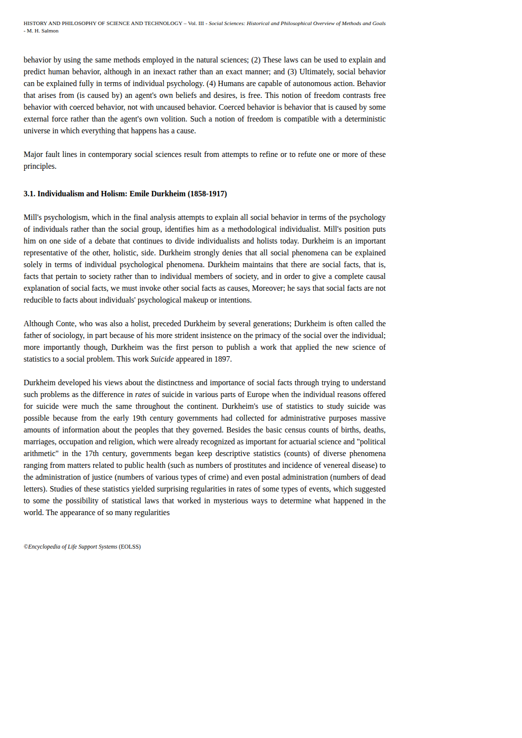HISTORY AND PHILOSOPHY OF SCIENCE AND TECHNOLOGY – Vol. III - Social Sciences: Historical and Philosophical Overview of Methods and Goals - M. H. Salmon
behavior by using the same methods employed in the natural sciences; (2) These laws can be used to explain and predict human behavior, although in an inexact rather than an exact manner; and (3) Ultimately, social behavior can be explained fully in terms of individual psychology. (4) Humans are capable of autonomous action. Behavior that arises from (is caused by) an agent's own beliefs and desires, is free. This notion of freedom contrasts free behavior with coerced behavior, not with uncaused behavior. Coerced behavior is behavior that is caused by some external force rather than the agent's own volition. Such a notion of freedom is compatible with a deterministic universe in which everything that happens has a cause.
Major fault lines in contemporary social sciences result from attempts to refine or to refute one or more of these principles.
3.1. Individualism and Holism: Emile Durkheim (1858-1917)
Mill's psychologism, which in the final analysis attempts to explain all social behavior in terms of the psychology of individuals rather than the social group, identifies him as a methodological individualist. Mill's position puts him on one side of a debate that continues to divide individualists and holists today. Durkheim is an important representative of the other, holistic, side. Durkheim strongly denies that all social phenomena can be explained solely in terms of individual psychological phenomena. Durkheim maintains that there are social facts, that is, facts that pertain to society rather than to individual members of society, and in order to give a complete causal explanation of social facts, we must invoke other social facts as causes, Moreover; he says that social facts are not reducible to facts about individuals' psychological makeup or intentions.
Although Conte, who was also a holist, preceded Durkheim by several generations; Durkheim is often called the father of sociology, in part because of his more strident insistence on the primacy of the social over the individual; more importantly though, Durkheim was the first person to publish a work that applied the new science of statistics to a social problem. This work Suicide appeared in 1897.
Durkheim developed his views about the distinctness and importance of social facts through trying to understand such problems as the difference in rates of suicide in various parts of Europe when the individual reasons offered for suicide were much the same throughout the continent. Durkheim's use of statistics to study suicide was possible because from the early 19th century governments had collected for administrative purposes massive amounts of information about the peoples that they governed. Besides the basic census counts of births, deaths, marriages, occupation and religion, which were already recognized as important for actuarial science and "political arithmetic" in the 17th century, governments began keep descriptive statistics (counts) of diverse phenomena ranging from matters related to public health (such as numbers of prostitutes and incidence of venereal disease) to the administration of justice (numbers of various types of crime) and even postal administration (numbers of dead letters). Studies of these statistics yielded surprising regularities in rates of some types of events, which suggested to some the possibility of statistical laws that worked in mysterious ways to determine what happened in the world. The appearance of so many regularities
©Encyclopedia of Life Support Systems (EOLSS)